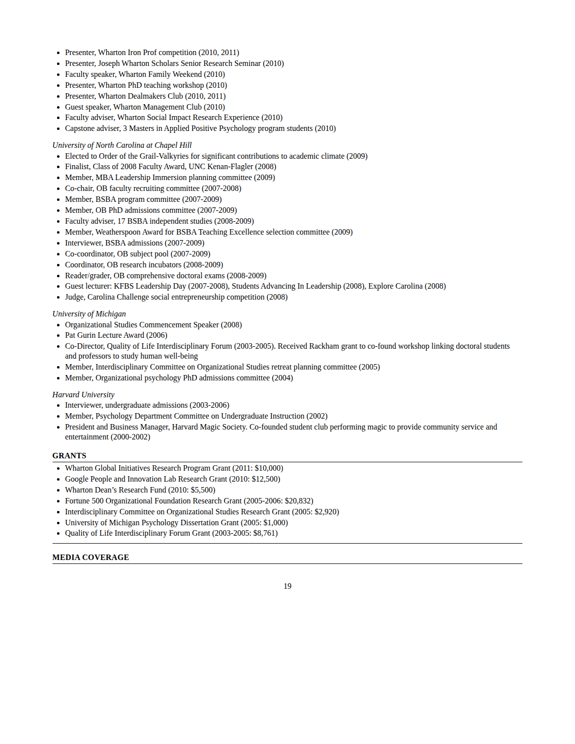Presenter, Wharton Iron Prof competition (2010, 2011)
Presenter, Joseph Wharton Scholars Senior Research Seminar (2010)
Faculty speaker, Wharton Family Weekend (2010)
Presenter, Wharton PhD teaching workshop (2010)
Presenter, Wharton Dealmakers Club (2010, 2011)
Guest speaker, Wharton Management Club (2010)
Faculty adviser, Wharton Social Impact Research Experience (2010)
Capstone adviser, 3 Masters in Applied Positive Psychology program students (2010)
University of North Carolina at Chapel Hill
Elected to Order of the Grail-Valkyries for significant contributions to academic climate (2009)
Finalist, Class of 2008 Faculty Award, UNC Kenan-Flagler (2008)
Member, MBA Leadership Immersion planning committee (2009)
Co-chair, OB faculty recruiting committee (2007-2008)
Member, BSBA program committee (2007-2009)
Member, OB PhD admissions committee (2007-2009)
Faculty adviser, 17 BSBA independent studies (2008-2009)
Member, Weatherspoon Award for BSBA Teaching Excellence selection committee (2009)
Interviewer, BSBA admissions (2007-2009)
Co-coordinator, OB subject pool (2007-2009)
Coordinator, OB research incubators (2008-2009)
Reader/grader, OB comprehensive doctoral exams (2008-2009)
Guest lecturer: KFBS Leadership Day (2007-2008), Students Advancing In Leadership (2008), Explore Carolina (2008)
Judge, Carolina Challenge social entrepreneurship competition (2008)
University of Michigan
Organizational Studies Commencement Speaker (2008)
Pat Gurin Lecture Award (2006)
Co-Director, Quality of Life Interdisciplinary Forum (2003-2005). Received Rackham grant to co-found workshop linking doctoral students and professors to study human well-being
Member, Interdisciplinary Committee on Organizational Studies retreat planning committee (2005)
Member, Organizational psychology PhD admissions committee (2004)
Harvard University
Interviewer, undergraduate admissions (2003-2006)
Member, Psychology Department Committee on Undergraduate Instruction (2002)
President and Business Manager, Harvard Magic Society. Co-founded student club performing magic to provide community service and entertainment (2000-2002)
GRANTS
Wharton Global Initiatives Research Program Grant (2011: $10,000)
Google People and Innovation Lab Research Grant (2010: $12,500)
Wharton Dean’s Research Fund (2010: $5,500)
Fortune 500 Organizational Foundation Research Grant (2005-2006: $20,832)
Interdisciplinary Committee on Organizational Studies Research Grant (2005: $2,920)
University of Michigan Psychology Dissertation Grant (2005: $1,000)
Quality of Life Interdisciplinary Forum Grant (2003-2005: $8,761)
MEDIA COVERAGE
19